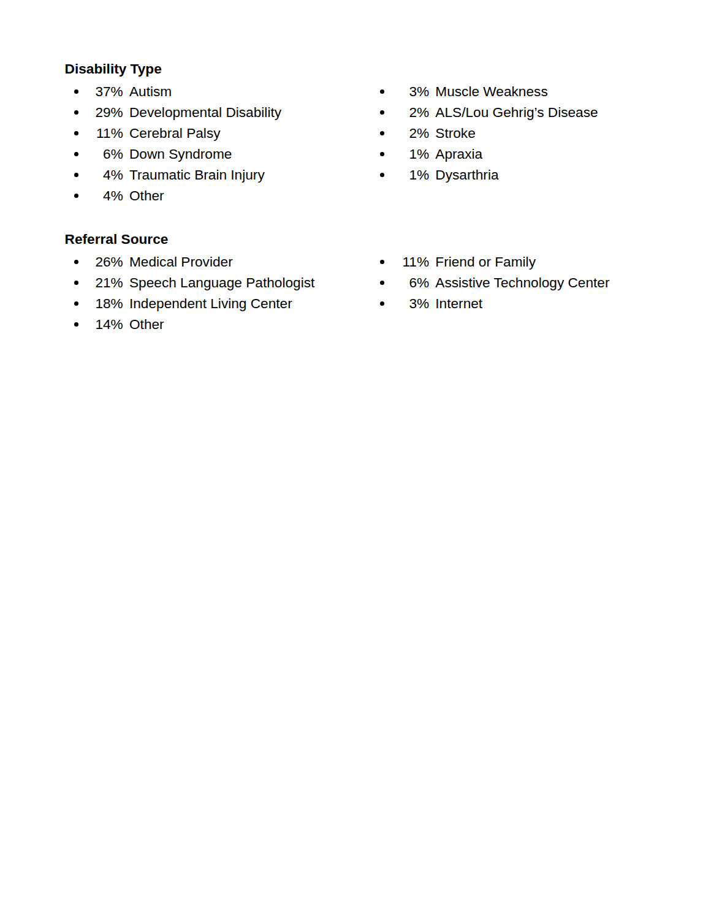Disability Type
37% Autism
29% Developmental Disability
11% Cerebral Palsy
6% Down Syndrome
4% Traumatic Brain Injury
4% Other
3% Muscle Weakness
2% ALS/Lou Gehrig’s Disease
2% Stroke
1% Apraxia
1% Dysarthria
Referral Source
26% Medical Provider
21% Speech Language Pathologist
18% Independent Living Center
14% Other
11% Friend or Family
6% Assistive Technology Center
3% Internet